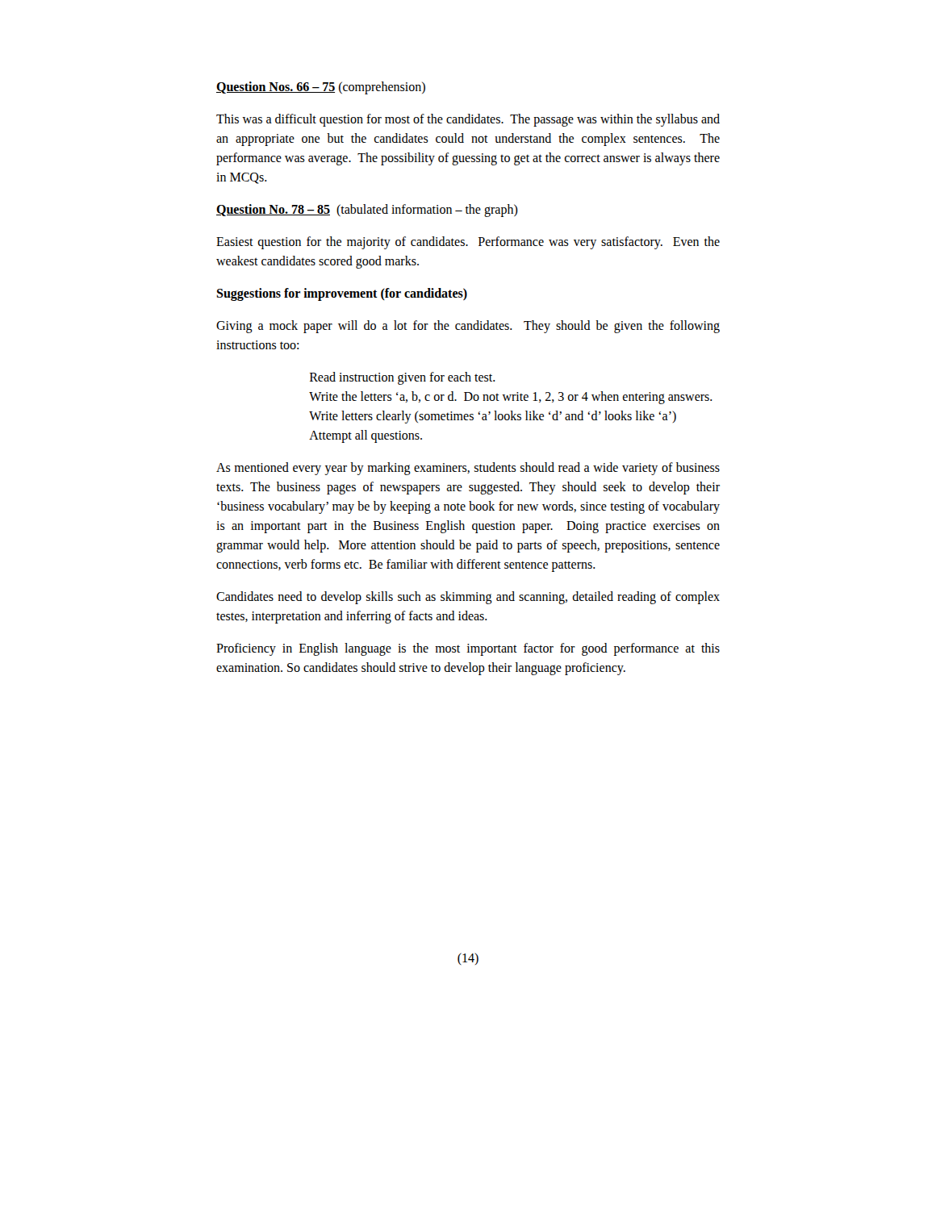Question Nos. 66 – 75 (comprehension)
This was a difficult question for most of the candidates. The passage was within the syllabus and an appropriate one but the candidates could not understand the complex sentences. The performance was average. The possibility of guessing to get at the correct answer is always there in MCQs.
Question No. 78 – 85 (tabulated information – the graph)
Easiest question for the majority of candidates. Performance was very satisfactory. Even the weakest candidates scored good marks.
Suggestions for improvement (for candidates)
Giving a mock paper will do a lot for the candidates. They should be given the following instructions too:
Read instruction given for each test.
Write the letters ‘a, b, c or d. Do not write 1, 2, 3 or 4 when entering answers.
Write letters clearly (sometimes ‘a’ looks like ‘d’ and ‘d’ looks like ‘a’)
Attempt all questions.
As mentioned every year by marking examiners, students should read a wide variety of business texts. The business pages of newspapers are suggested. They should seek to develop their ‘business vocabulary’ may be by keeping a note book for new words, since testing of vocabulary is an important part in the Business English question paper. Doing practice exercises on grammar would help. More attention should be paid to parts of speech, prepositions, sentence connections, verb forms etc. Be familiar with different sentence patterns.
Candidates need to develop skills such as skimming and scanning, detailed reading of complex testes, interpretation and inferring of facts and ideas.
Proficiency in English language is the most important factor for good performance at this examination. So candidates should strive to develop their language proficiency.
(14)